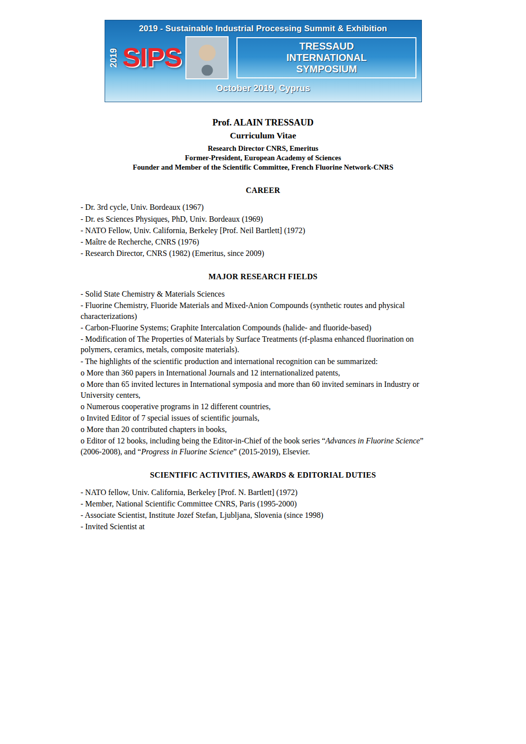2019 - Sustainable Industrial Processing Summit & Exhibition
2019
SIPS
TRESSAUD
INTERNATIONAL
SYMPOSIUM
October 2019, Cyprus
Prof. ALAIN TRESSAUD
Curriculum Vitae
Research Director CNRS, Emeritus
Former-President, European Academy of Sciences
Founder and Member of the Scientific Committee, French Fluorine Network-CNRS
CAREER
- Dr. 3rd cycle, Univ. Bordeaux (1967)
- Dr. es Sciences Physiques, PhD, Univ. Bordeaux (1969)
- NATO Fellow, Univ. California, Berkeley [Prof. Neil Bartlett] (1972)
- Maître de Recherche, CNRS (1976)
- Research Director, CNRS (1982) (Emeritus, since 2009)
MAJOR RESEARCH FIELDS
- Solid State Chemistry & Materials Sciences
- Fluorine Chemistry, Fluoride Materials and Mixed-Anion Compounds (synthetic routes and physical characterizations)
- Carbon-Fluorine Systems; Graphite Intercalation Compounds (halide- and fluoride-based)
- Modification of The Properties of Materials by Surface Treatments (rf-plasma enhanced fluorination on polymers, ceramics, metals, composite materials).
- The highlights of the scientific production and international recognition can be summarized:
o More than 360 papers in International Journals and 12 internationalized patents,
o More than 65 invited lectures in International symposia and more than 60 invited seminars in Industry or University centers,
o Numerous cooperative programs in 12 different countries,
o Invited Editor of 7 special issues of scientific journals,
o More than 20 contributed chapters in books,
o Editor of 12 books, including being the Editor-in-Chief of the book series “Advances in Fluorine Science” (2006-2008), and “Progress in Fluorine Science” (2015-2019), Elsevier.
SCIENTIFIC ACTIVITIES, AWARDS & EDITORIAL DUTIES
- NATO fellow, Univ. California, Berkeley [Prof. N. Bartlett] (1972)
- Member, National Scientific Committee CNRS, Paris (1995-2000)
- Associate Scientist, Institute Jozef Stefan, Ljubljana, Slovenia (since 1998)
- Invited Scientist at